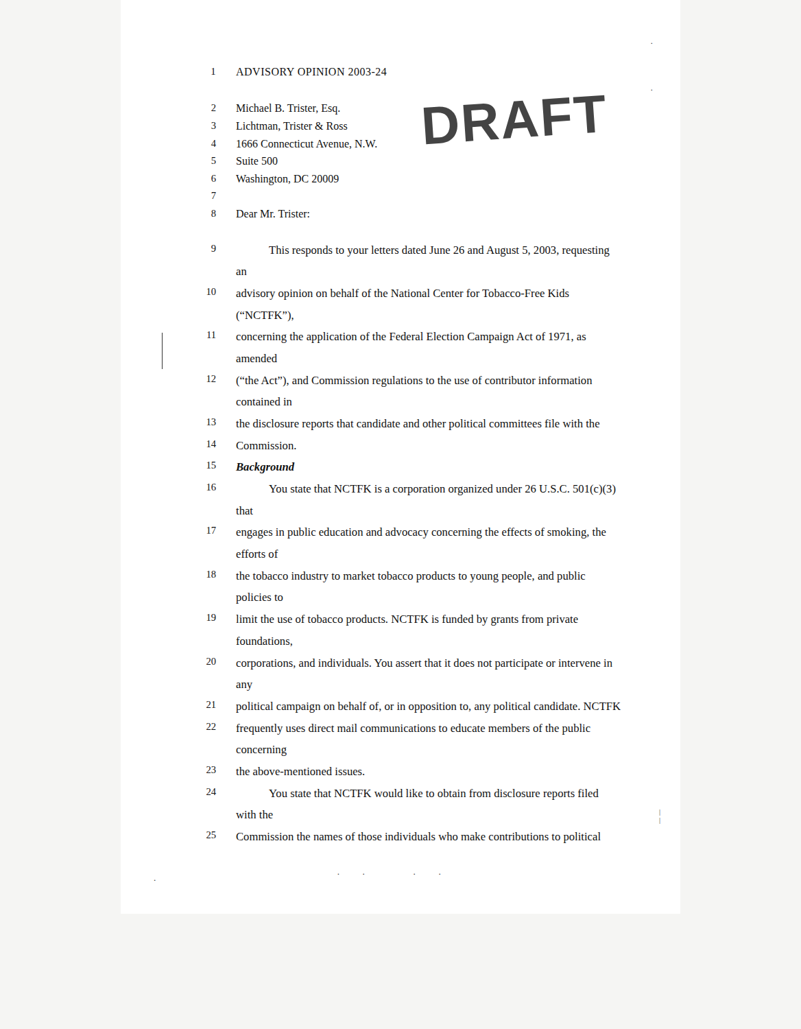. .
DRAFT
ADVISORY OPINION 2003-24
Michael B. Trister, Esq.
Lichtman, Trister & Ross
1666 Connecticut Avenue, N.W.
Suite 500
Washington, DC 20009
Dear Mr. Trister:
This responds to your letters dated June 26 and August 5, 2003, requesting an
advisory opinion on behalf of the National Center for Tobacco-Free Kids (“NCTFK”),
concerning the application of the Federal Election Campaign Act of 1971, as amended
(“the Act”), and Commission regulations to the use of contributor information contained in
the disclosure reports that candidate and other political committees file with the
Commission.
Background
You state that NCTFK is a corporation organized under 26 U.S.C. 501(c)(3) that
engages in public education and advocacy concerning the effects of smoking, the efforts of
the tobacco industry to market tobacco products to young people, and public policies to
limit the use of tobacco products. NCTFK is funded by grants from private foundations,
corporations, and individuals. You assert that it does not participate or intervene in any
political campaign on behalf of, or in opposition to, any political candidate. NCTFK
frequently uses direct mail communications to educate members of the public concerning
the above-mentioned issues.
You state that NCTFK would like to obtain from disclosure reports filed with the
Commission the names of those individuals who make contributions to political
|
|
.. ..
.